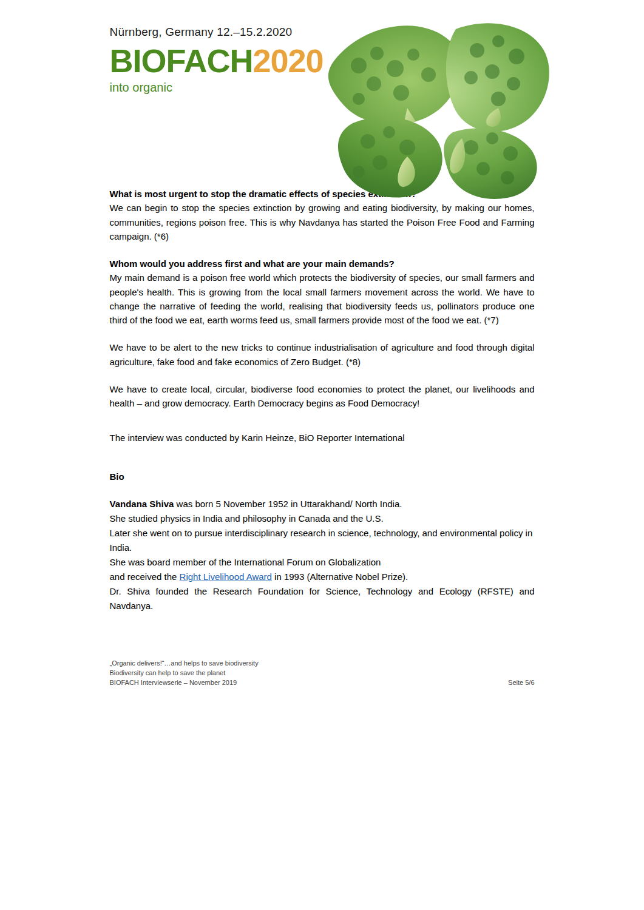Nürnberg, Germany 12.–15.2.2020
BIOFACH 2020
into organic
What is most urgent to stop the dramatic effects of species extinction?
We can begin to stop the species extinction by growing and eating biodiversity, by making our homes, communities, regions poison free. This is why Navdanya has started the Poison Free Food and Farming campaign. (*6)
Whom would you address first and what are your main demands?
My main demand is a poison free world which protects the biodiversity of species, our small farmers and people's health. This is growing from the local small farmers movement across the world. We have to change the narrative of feeding the world, realising that biodiversity feeds us, pollinators produce one third of the food we eat, earth worms feed us, small farmers provide most of the food we eat. (*7)
We have to be alert to the new tricks to continue industrialisation of agriculture and food through digital agriculture, fake food and fake economics of Zero Budget. (*8)
We have to create local, circular, biodiverse food economies to protect the planet, our livelihoods and health – and grow democracy. Earth Democracy begins as Food Democracy!
The interview was conducted by Karin Heinze, BiO Reporter International
Bio
Vandana Shiva was born 5 November 1952 in Uttarakhand/ North India.
She studied physics in India and philosophy in Canada and the U.S.
Later she went on to pursue interdisciplinary research in science, technology, and environmental policy in India.
She was board member of the International Forum on Globalization
and received the Right Livelihood Award in 1993 (Alternative Nobel Prize).
Dr. Shiva founded the Research Foundation for Science, Technology and Ecology (RFSTE) and Navdanya.
„Organic delivers!“…and helps to save biodiversity
Biodiversity can help to save the planet
BIOFACH Interviewserie – November 2019 Seite 5/6